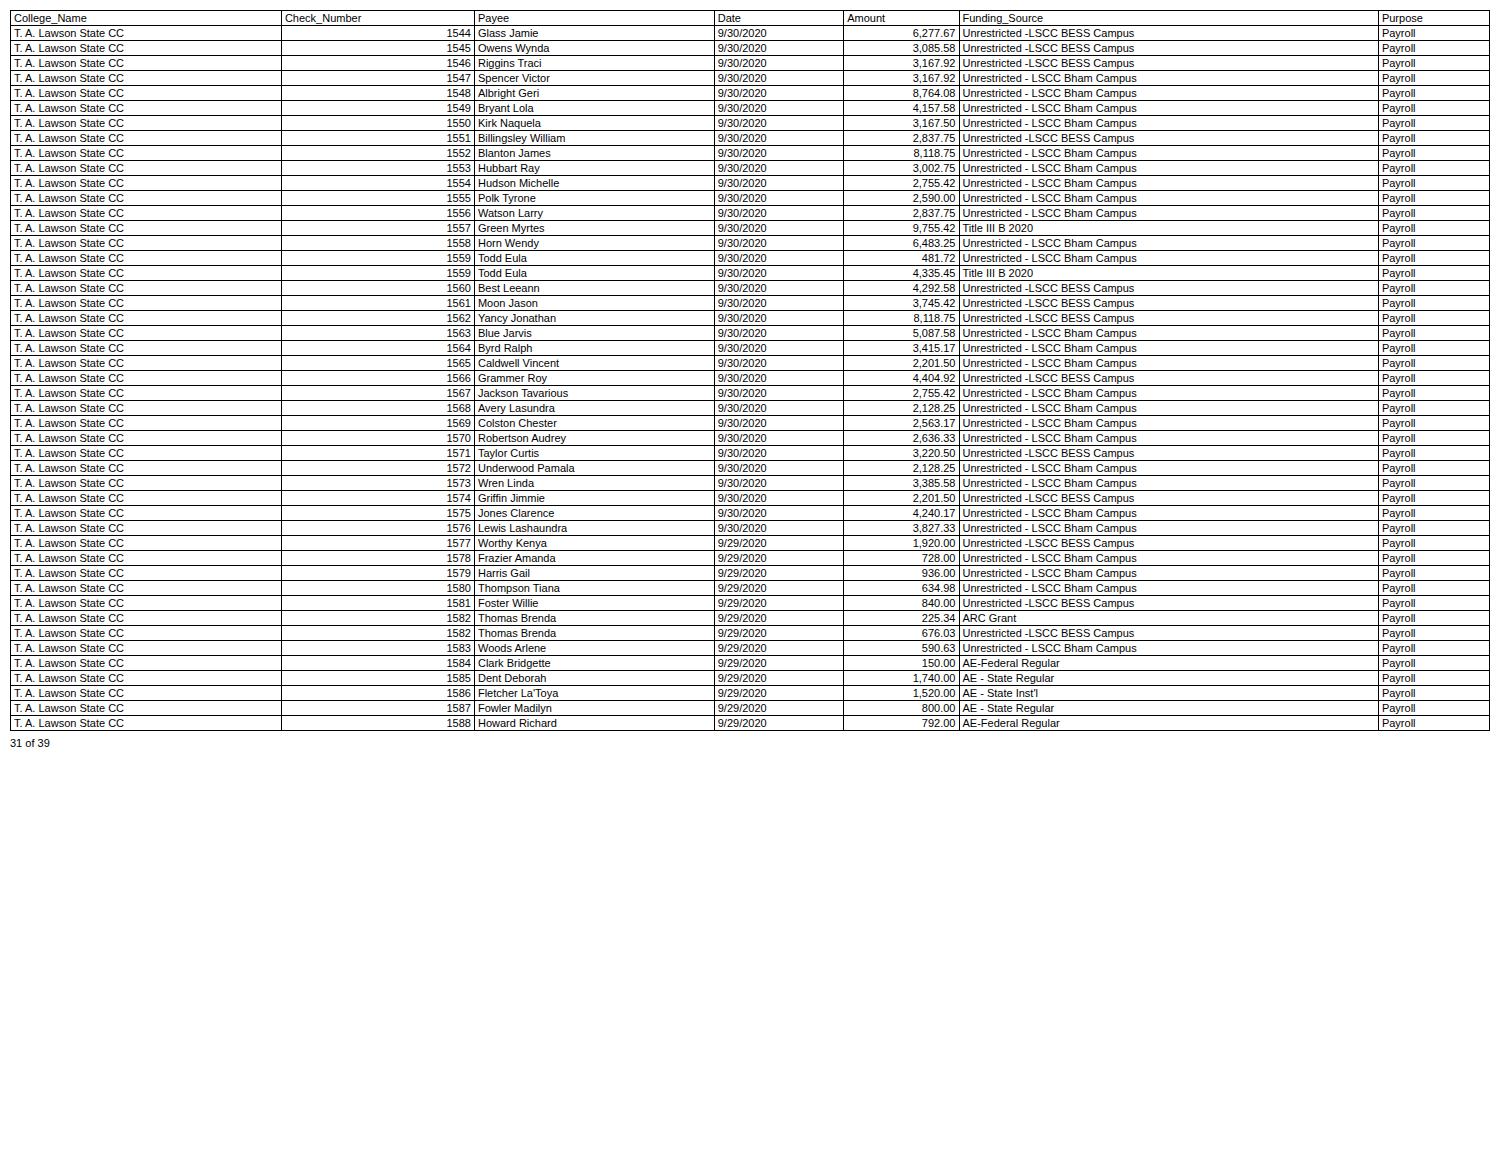| College_Name | Check_Number | Payee | Date | Amount | Funding_Source | Purpose |
| --- | --- | --- | --- | --- | --- | --- |
| T. A. Lawson State CC | 1544 | Glass Jamie | 9/30/2020 | 6,277.67 | Unrestricted -LSCC BESS Campus | Payroll |
| T. A. Lawson State CC | 1545 | Owens Wynda | 9/30/2020 | 3,085.58 | Unrestricted -LSCC BESS Campus | Payroll |
| T. A. Lawson State CC | 1546 | Riggins Traci | 9/30/2020 | 3,167.92 | Unrestricted -LSCC BESS Campus | Payroll |
| T. A. Lawson State CC | 1547 | Spencer Victor | 9/30/2020 | 3,167.92 | Unrestricted - LSCC Bham Campus | Payroll |
| T. A. Lawson State CC | 1548 | Albright Geri | 9/30/2020 | 8,764.08 | Unrestricted - LSCC Bham Campus | Payroll |
| T. A. Lawson State CC | 1549 | Bryant Lola | 9/30/2020 | 4,157.58 | Unrestricted - LSCC Bham Campus | Payroll |
| T. A. Lawson State CC | 1550 | Kirk Naquela | 9/30/2020 | 3,167.50 | Unrestricted - LSCC Bham Campus | Payroll |
| T. A. Lawson State CC | 1551 | Billingsley William | 9/30/2020 | 2,837.75 | Unrestricted -LSCC BESS Campus | Payroll |
| T. A. Lawson State CC | 1552 | Blanton James | 9/30/2020 | 8,118.75 | Unrestricted - LSCC Bham Campus | Payroll |
| T. A. Lawson State CC | 1553 | Hubbart Ray | 9/30/2020 | 3,002.75 | Unrestricted - LSCC Bham Campus | Payroll |
| T. A. Lawson State CC | 1554 | Hudson Michelle | 9/30/2020 | 2,755.42 | Unrestricted - LSCC Bham Campus | Payroll |
| T. A. Lawson State CC | 1555 | Polk Tyrone | 9/30/2020 | 2,590.00 | Unrestricted - LSCC Bham Campus | Payroll |
| T. A. Lawson State CC | 1556 | Watson Larry | 9/30/2020 | 2,837.75 | Unrestricted - LSCC Bham Campus | Payroll |
| T. A. Lawson State CC | 1557 | Green Myrtes | 9/30/2020 | 9,755.42 | Title III B 2020 | Payroll |
| T. A. Lawson State CC | 1558 | Horn Wendy | 9/30/2020 | 6,483.25 | Unrestricted - LSCC Bham Campus | Payroll |
| T. A. Lawson State CC | 1559 | Todd Eula | 9/30/2020 | 481.72 | Unrestricted - LSCC Bham Campus | Payroll |
| T. A. Lawson State CC | 1559 | Todd Eula | 9/30/2020 | 4,335.45 | Title III B 2020 | Payroll |
| T. A. Lawson State CC | 1560 | Best Leeann | 9/30/2020 | 4,292.58 | Unrestricted -LSCC BESS Campus | Payroll |
| T. A. Lawson State CC | 1561 | Moon Jason | 9/30/2020 | 3,745.42 | Unrestricted -LSCC BESS Campus | Payroll |
| T. A. Lawson State CC | 1562 | Yancy Jonathan | 9/30/2020 | 8,118.75 | Unrestricted -LSCC BESS Campus | Payroll |
| T. A. Lawson State CC | 1563 | Blue Jarvis | 9/30/2020 | 5,087.58 | Unrestricted - LSCC Bham Campus | Payroll |
| T. A. Lawson State CC | 1564 | Byrd Ralph | 9/30/2020 | 3,415.17 | Unrestricted - LSCC Bham Campus | Payroll |
| T. A. Lawson State CC | 1565 | Caldwell Vincent | 9/30/2020 | 2,201.50 | Unrestricted - LSCC Bham Campus | Payroll |
| T. A. Lawson State CC | 1566 | Grammer Roy | 9/30/2020 | 4,404.92 | Unrestricted -LSCC BESS Campus | Payroll |
| T. A. Lawson State CC | 1567 | Jackson Tavarious | 9/30/2020 | 2,755.42 | Unrestricted - LSCC Bham Campus | Payroll |
| T. A. Lawson State CC | 1568 | Avery Lasundra | 9/30/2020 | 2,128.25 | Unrestricted - LSCC Bham Campus | Payroll |
| T. A. Lawson State CC | 1569 | Colston Chester | 9/30/2020 | 2,563.17 | Unrestricted - LSCC Bham Campus | Payroll |
| T. A. Lawson State CC | 1570 | Robertson Audrey | 9/30/2020 | 2,636.33 | Unrestricted - LSCC Bham Campus | Payroll |
| T. A. Lawson State CC | 1571 | Taylor Curtis | 9/30/2020 | 3,220.50 | Unrestricted -LSCC BESS Campus | Payroll |
| T. A. Lawson State CC | 1572 | Underwood Pamala | 9/30/2020 | 2,128.25 | Unrestricted - LSCC Bham Campus | Payroll |
| T. A. Lawson State CC | 1573 | Wren Linda | 9/30/2020 | 3,385.58 | Unrestricted - LSCC Bham Campus | Payroll |
| T. A. Lawson State CC | 1574 | Griffin Jimmie | 9/30/2020 | 2,201.50 | Unrestricted -LSCC BESS Campus | Payroll |
| T. A. Lawson State CC | 1575 | Jones Clarence | 9/30/2020 | 4,240.17 | Unrestricted - LSCC Bham Campus | Payroll |
| T. A. Lawson State CC | 1576 | Lewis Lashaundra | 9/30/2020 | 3,827.33 | Unrestricted - LSCC Bham Campus | Payroll |
| T. A. Lawson State CC | 1577 | Worthy Kenya | 9/29/2020 | 1,920.00 | Unrestricted -LSCC BESS Campus | Payroll |
| T. A. Lawson State CC | 1578 | Frazier Amanda | 9/29/2020 | 728.00 | Unrestricted - LSCC Bham Campus | Payroll |
| T. A. Lawson State CC | 1579 | Harris Gail | 9/29/2020 | 936.00 | Unrestricted - LSCC Bham Campus | Payroll |
| T. A. Lawson State CC | 1580 | Thompson Tiana | 9/29/2020 | 634.98 | Unrestricted - LSCC Bham Campus | Payroll |
| T. A. Lawson State CC | 1581 | Foster Willie | 9/29/2020 | 840.00 | Unrestricted -LSCC BESS Campus | Payroll |
| T. A. Lawson State CC | 1582 | Thomas Brenda | 9/29/2020 | 225.34 | ARC Grant | Payroll |
| T. A. Lawson State CC | 1582 | Thomas Brenda | 9/29/2020 | 676.03 | Unrestricted -LSCC BESS Campus | Payroll |
| T. A. Lawson State CC | 1583 | Woods Arlene | 9/29/2020 | 590.63 | Unrestricted - LSCC Bham Campus | Payroll |
| T. A. Lawson State CC | 1584 | Clark Bridgette | 9/29/2020 | 150.00 | AE-Federal Regular | Payroll |
| T. A. Lawson State CC | 1585 | Dent Deborah | 9/29/2020 | 1,740.00 | AE - State Regular | Payroll |
| T. A. Lawson State CC | 1586 | Fletcher La'Toya | 9/29/2020 | 1,520.00 | AE - State Inst'l | Payroll |
| T. A. Lawson State CC | 1587 | Fowler Madilyn | 9/29/2020 | 800.00 | AE - State Regular | Payroll |
| T. A. Lawson State CC | 1588 | Howard Richard | 9/29/2020 | 792.00 | AE-Federal Regular | Payroll |
31 of 39